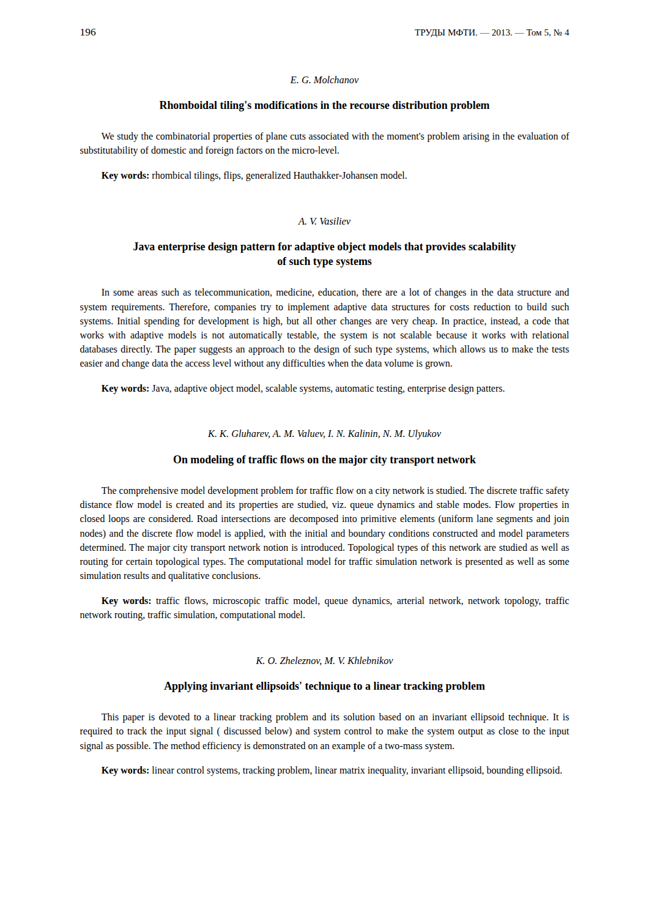196 ТРУДЫ МФТИ. — 2013. — Том 5, № 4
E. G. Molchanov
Rhomboidal tiling's modifications in the recourse distribution problem
We study the combinatorial properties of plane cuts associated with the moment's problem arising in the evaluation of substitutability of domestic and foreign factors on the micro-level.
Key words: rhombical tilings, flips, generalized Hauthakker-Johansen model.
A. V. Vasiliev
Java enterprise design pattern for adaptive object models that provides scalability
of such type systems
In some areas such as telecommunication, medicine, education, there are a lot of changes in the data structure and system requirements. Therefore, companies try to implement adaptive data structures for costs reduction to build such systems. Initial spending for development is high, but all other changes are very cheap. In practice, instead, a code that works with adaptive models is not automatically testable, the system is not scalable because it works with relational databases directly. The paper suggests an approach to the design of such type systems, which allows us to make the tests easier and change data the access level without any difficulties when the data volume is grown.
Key words: Java, adaptive object model, scalable systems, automatic testing, enterprise design patters.
K. K. Gluharev, A. M. Valuev, I. N. Kalinin, N. M. Ulyukov
On modeling of traffic flows on the major city transport network
The comprehensive model development problem for traffic flow on a city network is studied. The discrete traffic safety distance flow model is created and its properties are studied, viz. queue dynamics and stable modes. Flow properties in closed loops are considered. Road intersections are decomposed into primitive elements (uniform lane segments and join nodes) and the discrete flow model is applied, with the initial and boundary conditions constructed and model parameters determined. The major city transport network notion is introduced. Topological types of this network are studied as well as routing for certain topological types. The computational model for traffic simulation network is presented as well as some simulation results and qualitative conclusions.
Key words: traffic flows, microscopic traffic model, queue dynamics, arterial network, network topology, traffic network routing, traffic simulation, computational model.
K. O. Zheleznov, M. V. Khlebnikov
Applying invariant ellipsoids' technique to a linear tracking problem
This paper is devoted to a linear tracking problem and its solution based on an invariant ellipsoid technique. It is required to track the input signal ( discussed below) and system control to make the system output as close to the input signal as possible. The method efficiency is demonstrated on an example of a two-mass system.
Key words: linear control systems, tracking problem, linear matrix inequality, invariant ellipsoid, bounding ellipsoid.